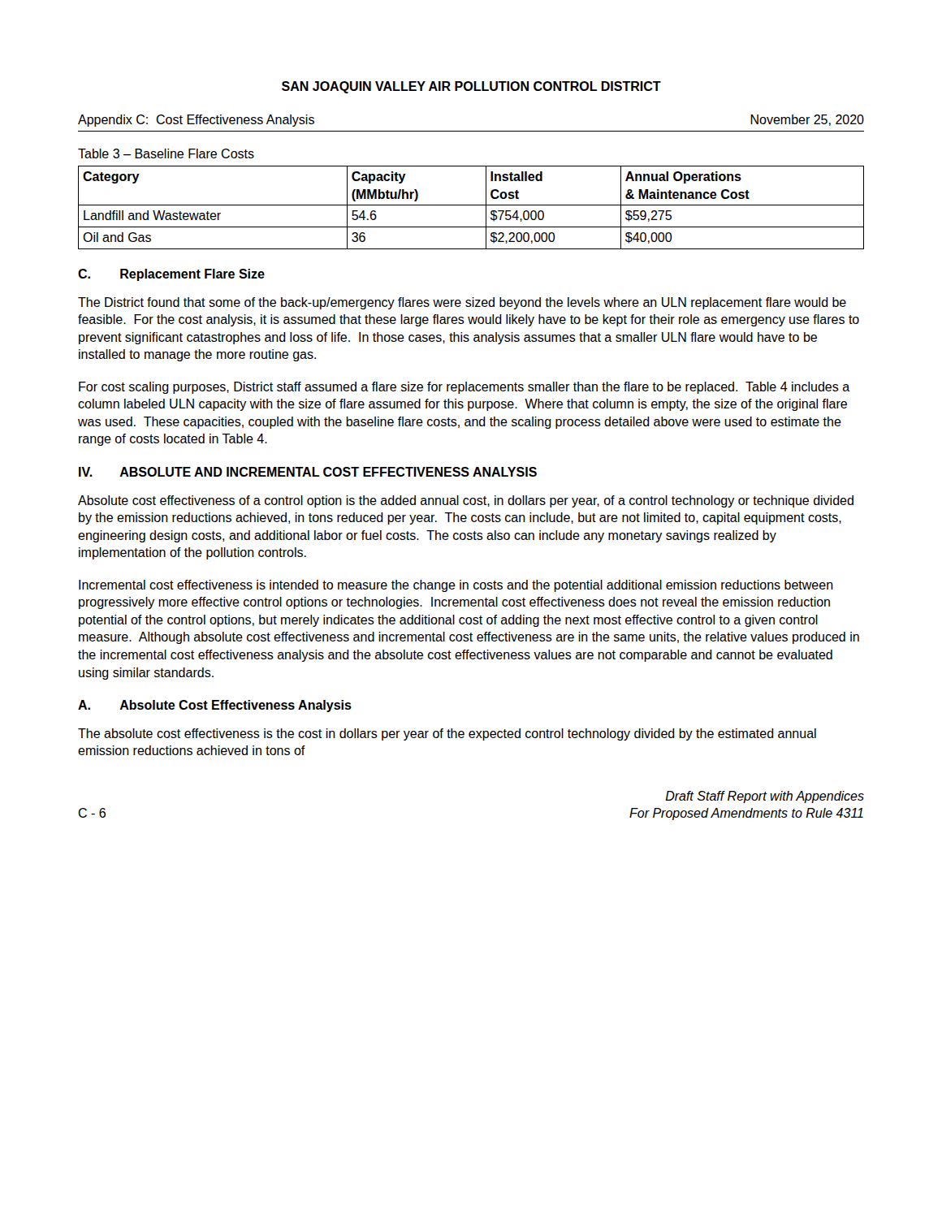SAN JOAQUIN VALLEY AIR POLLUTION CONTROL DISTRICT
Appendix C: Cost Effectiveness Analysis
November 25, 2020
Table 3 – Baseline Flare Costs
| Category | Capacity (MMbtu/hr) | Installed Cost | Annual Operations & Maintenance Cost |
| --- | --- | --- | --- |
| Landfill and Wastewater | 54.6 | $754,000 | $59,275 |
| Oil and Gas | 36 | $2,200,000 | $40,000 |
C. Replacement Flare Size
The District found that some of the back-up/emergency flares were sized beyond the levels where an ULN replacement flare would be feasible. For the cost analysis, it is assumed that these large flares would likely have to be kept for their role as emergency use flares to prevent significant catastrophes and loss of life. In those cases, this analysis assumes that a smaller ULN flare would have to be installed to manage the more routine gas.
For cost scaling purposes, District staff assumed a flare size for replacements smaller than the flare to be replaced. Table 4 includes a column labeled ULN capacity with the size of flare assumed for this purpose. Where that column is empty, the size of the original flare was used. These capacities, coupled with the baseline flare costs, and the scaling process detailed above were used to estimate the range of costs located in Table 4.
IV. ABSOLUTE AND INCREMENTAL COST EFFECTIVENESS ANALYSIS
Absolute cost effectiveness of a control option is the added annual cost, in dollars per year, of a control technology or technique divided by the emission reductions achieved, in tons reduced per year. The costs can include, but are not limited to, capital equipment costs, engineering design costs, and additional labor or fuel costs. The costs also can include any monetary savings realized by implementation of the pollution controls.
Incremental cost effectiveness is intended to measure the change in costs and the potential additional emission reductions between progressively more effective control options or technologies. Incremental cost effectiveness does not reveal the emission reduction potential of the control options, but merely indicates the additional cost of adding the next most effective control to a given control measure. Although absolute cost effectiveness and incremental cost effectiveness are in the same units, the relative values produced in the incremental cost effectiveness analysis and the absolute cost effectiveness values are not comparable and cannot be evaluated using similar standards.
A. Absolute Cost Effectiveness Analysis
The absolute cost effectiveness is the cost in dollars per year of the expected control technology divided by the estimated annual emission reductions achieved in tons of
C - 6
Draft Staff Report with Appendices
For Proposed Amendments to Rule 4311